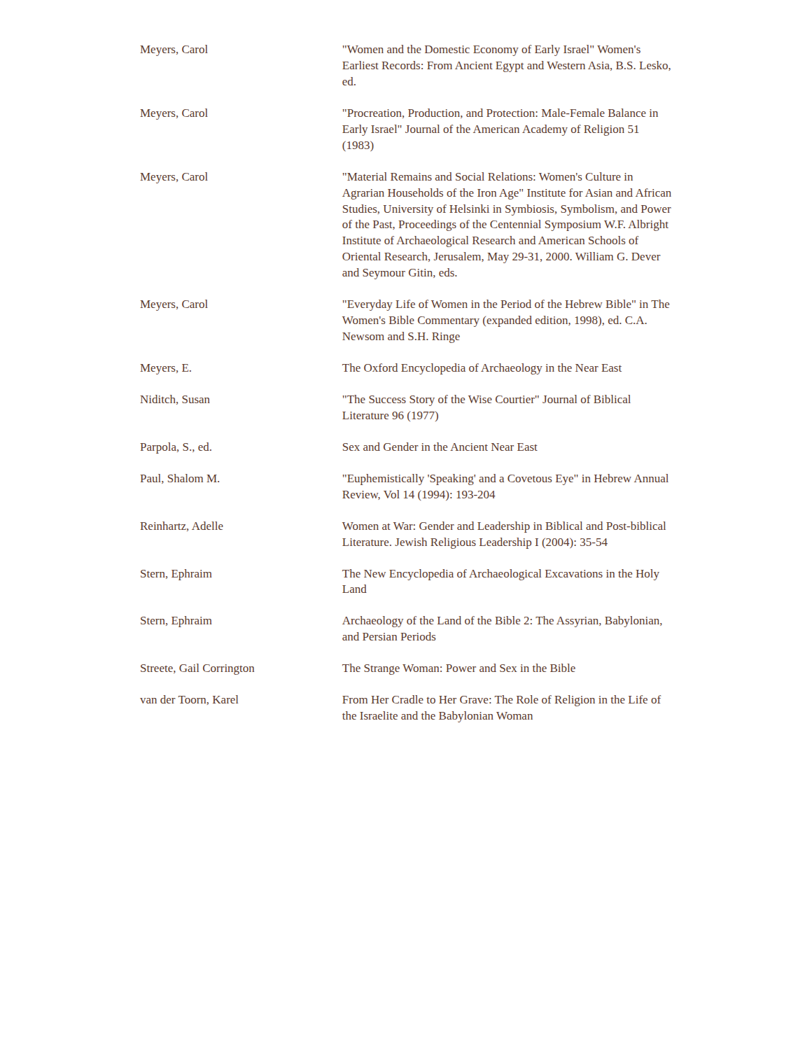| Meyers, Carol | "Women and the Domestic Economy of Early Israel" Women's Earliest Records: From Ancient Egypt and Western Asia, B.S. Lesko, ed. |
| Meyers, Carol | "Procreation, Production, and Protection: Male-Female Balance in Early Israel" Journal of the American Academy of Religion 51 (1983) |
| Meyers, Carol | "Material Remains and Social Relations: Women's Culture in Agrarian Households of the Iron Age" Institute for Asian and African Studies, University of Helsinki in Symbiosis, Symbolism, and Power of the Past, Proceedings of the Centennial Symposium W.F. Albright Institute of Archaeological Research and American Schools of Oriental Research, Jerusalem, May 29-31, 2000. William G. Dever and Seymour Gitin, eds. |
| Meyers, Carol | "Everyday Life of Women in the Period of the Hebrew Bible" in The Women's Bible Commentary (expanded edition, 1998), ed. C.A. Newsom and S.H. Ringe |
| Meyers, E. | The Oxford Encyclopedia of Archaeology in the Near East |
| Niditch, Susan | "The Success Story of the Wise Courtier" Journal of Biblical Literature 96 (1977) |
| Parpola, S., ed. | Sex and Gender in the Ancient Near East |
| Paul, Shalom M. | "Euphemistically 'Speaking' and a Covetous Eye" in Hebrew Annual Review, Vol 14 (1994): 193-204 |
| Reinhartz, Adelle | Women at War: Gender and Leadership in Biblical and Post-biblical Literature. Jewish Religious Leadership I (2004): 35-54 |
| Stern, Ephraim | The New Encyclopedia of Archaeological Excavations in the Holy Land |
| Stern, Ephraim | Archaeology of the Land of the Bible 2: The Assyrian, Babylonian, and Persian Periods |
| Streete, Gail Corrington | The Strange Woman: Power and Sex in the Bible |
| van der Toorn, Karel | From Her Cradle to Her Grave: The Role of Religion in the Life of the Israelite and the Babylonian Woman |